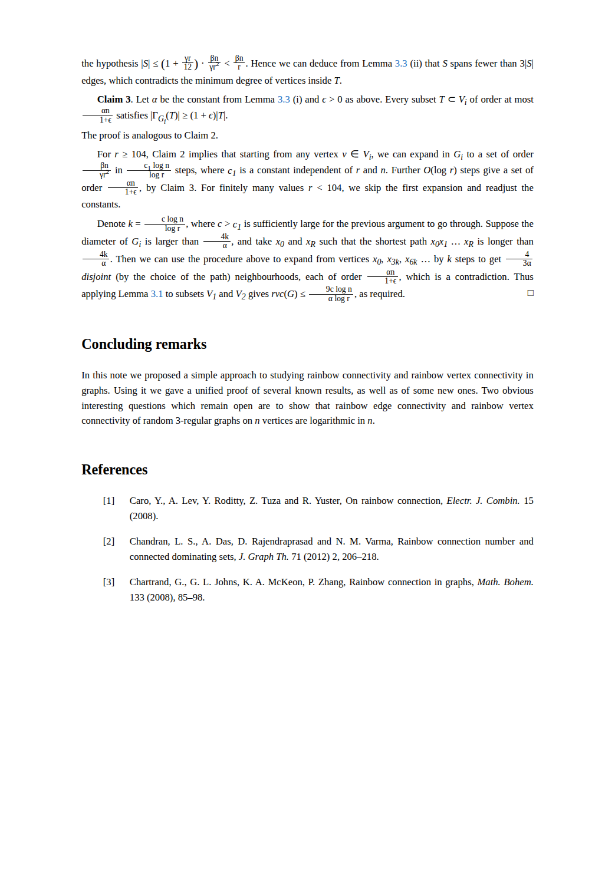the hypothesis |S| ≤ (1 + γr 12) · βn γr2 < βn r. Hence we can deduce from Lemma 3.3 (ii) that S spans fewer than 3|S| edges, which contradicts the minimum degree of vertices inside T.
Claim 3. Let α be the constant from Lemma 3.3 (i) and ϵ > 0 as above. Every subset T ⊂ Vi of order at most αn 1+ϵ satisfies |ΓGi(T)| ≥ (1 + ϵ)|T|.
The proof is analogous to Claim 2.
For r ≥ 104, Claim 2 implies that starting from any vertex v ∈ Vi, we can expand in Gi to a set of order βn γr2 in c1 log n log r steps, where c1 is a constant independent of r and n. Further O(log r) steps give a set of order αn 1+ϵ, by Claim 3. For finitely many values r < 104, we skip the first expansion and readjust the constants.
Denote k = c log n log r, where c > c1 is sufficiently large for the previous argument to go through. Suppose the diameter of Gi is larger than 4k α, and take x0 and xR such that the shortest path x0x1 … xR is longer than 4k α. Then we can use the procedure above to expand from vertices x0, x3k, x6k … by k steps to get 43α disjoint (by the choice of the path) neighbourhoods, each of order αn 1+ϵ, which is a contradiction. Thus applying Lemma 3.1 to subsets V1 and V2 gives rvc(G) ≤ 9c log n α log r, as required.□
Concluding remarks
In this note we proposed a simple approach to studying rainbow connectivity and rainbow vertex connectivity in graphs. Using it we gave a unified proof of several known results, as well as of some new ones. Two obvious interesting questions which remain open are to show that rainbow edge connectivity and rainbow vertex connectivity of random 3-regular graphs on n vertices are logarithmic in n.
References
[1]
Caro, Y., A. Lev, Y. Roditty, Z. Tuza and R. Yuster, On rainbow connection, Electr. J. Combin. 15 (2008).
[2]
Chandran, L. S., A. Das, D. Rajendraprasad and N. M. Varma, Rainbow connection number and connected dominating sets, J. Graph Th. 71 (2012) 2, 206–218.
[3]
Chartrand, G., G. L. Johns, K. A. McKeon, P. Zhang, Rainbow connection in graphs, Math. Bohem. 133 (2008), 85–98.